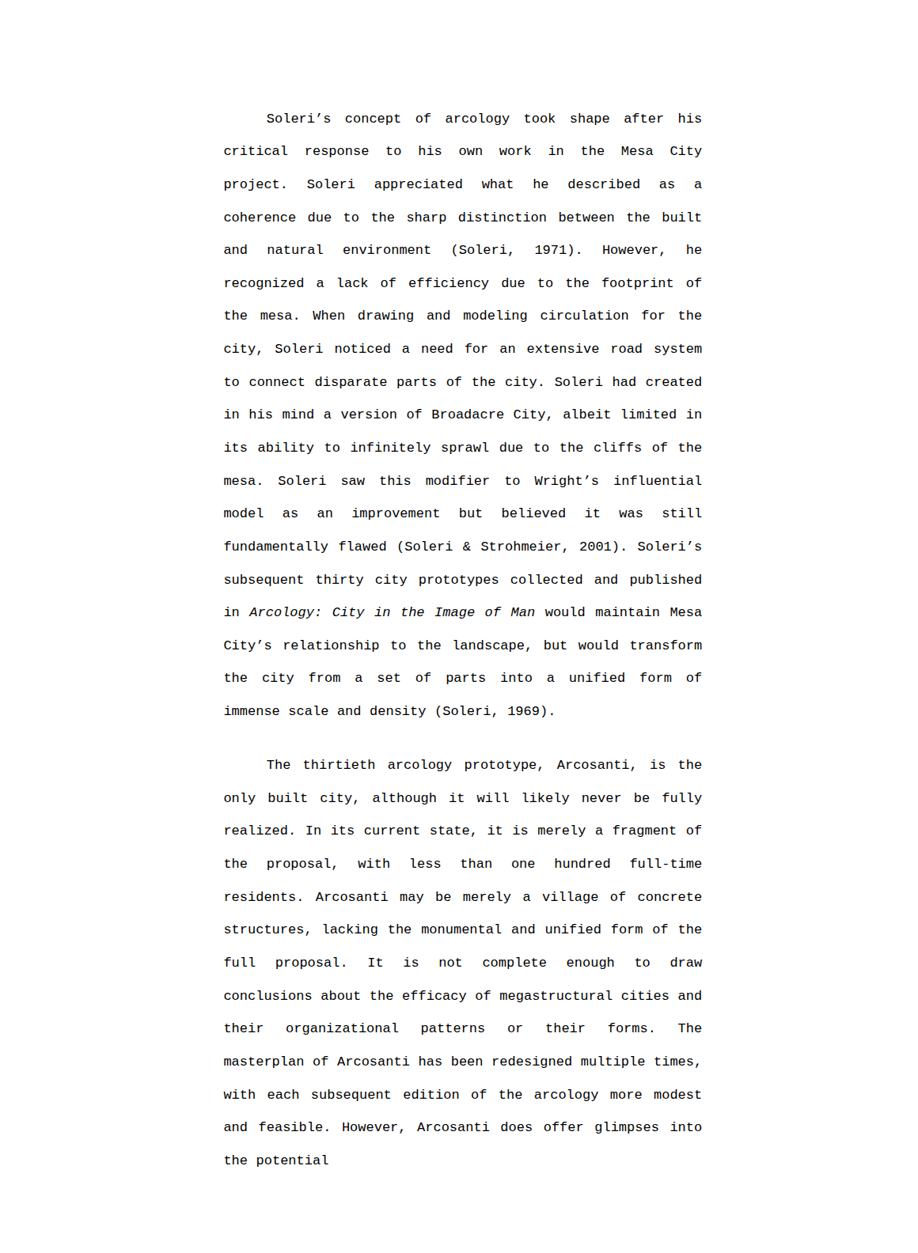Soleri’s concept of arcology took shape after his critical response to his own work in the Mesa City project. Soleri appreciated what he described as a coherence due to the sharp distinction between the built and natural environment (Soleri, 1971). However, he recognized a lack of efficiency due to the footprint of the mesa. When drawing and modeling circulation for the city, Soleri noticed a need for an extensive road system to connect disparate parts of the city. Soleri had created in his mind a version of Broadacre City, albeit limited in its ability to infinitely sprawl due to the cliffs of the mesa. Soleri saw this modifier to Wright’s influential model as an improvement but believed it was still fundamentally flawed (Soleri & Strohmeier, 2001). Soleri’s subsequent thirty city prototypes collected and published in Arcology: City in the Image of Man would maintain Mesa City’s relationship to the landscape, but would transform the city from a set of parts into a unified form of immense scale and density (Soleri, 1969).
The thirtieth arcology prototype, Arcosanti, is the only built city, although it will likely never be fully realized. In its current state, it is merely a fragment of the proposal, with less than one hundred full-time residents. Arcosanti may be merely a village of concrete structures, lacking the monumental and unified form of the full proposal. It is not complete enough to draw conclusions about the efficacy of megastructural cities and their organizational patterns or their forms. The masterplan of Arcosanti has been redesigned multiple times, with each subsequent edition of the arcology more modest and feasible. However, Arcosanti does offer glimpses into the potential